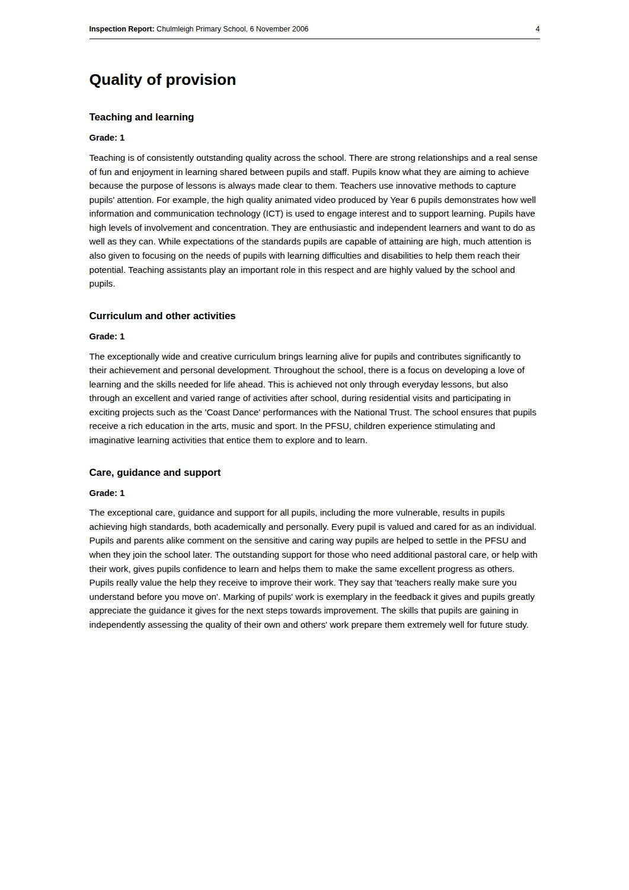Inspection Report: Chulmleigh Primary School, 6 November 2006
4
Quality of provision
Teaching and learning
Grade: 1
Teaching is of consistently outstanding quality across the school. There are strong relationships and a real sense of fun and enjoyment in learning shared between pupils and staff. Pupils know what they are aiming to achieve because the purpose of lessons is always made clear to them. Teachers use innovative methods to capture pupils' attention. For example, the high quality animated video produced by Year 6 pupils demonstrates how well information and communication technology (ICT) is used to engage interest and to support learning. Pupils have high levels of involvement and concentration. They are enthusiastic and independent learners and want to do as well as they can. While expectations of the standards pupils are capable of attaining are high, much attention is also given to focusing on the needs of pupils with learning difficulties and disabilities to help them reach their potential. Teaching assistants play an important role in this respect and are highly valued by the school and pupils.
Curriculum and other activities
Grade: 1
The exceptionally wide and creative curriculum brings learning alive for pupils and contributes significantly to their achievement and personal development. Throughout the school, there is a focus on developing a love of learning and the skills needed for life ahead. This is achieved not only through everyday lessons, but also through an excellent and varied range of activities after school, during residential visits and participating in exciting projects such as the 'Coast Dance' performances with the National Trust. The school ensures that pupils receive a rich education in the arts, music and sport. In the PFSU, children experience stimulating and imaginative learning activities that entice them to explore and to learn.
Care, guidance and support
Grade: 1
The exceptional care, guidance and support for all pupils, including the more vulnerable, results in pupils achieving high standards, both academically and personally. Every pupil is valued and cared for as an individual. Pupils and parents alike comment on the sensitive and caring way pupils are helped to settle in the PFSU and when they join the school later. The outstanding support for those who need additional pastoral care, or help with their work, gives pupils confidence to learn and helps them to make the same excellent progress as others. Pupils really value the help they receive to improve their work. They say that 'teachers really make sure you understand before you move on'. Marking of pupils' work is exemplary in the feedback it gives and pupils greatly appreciate the guidance it gives for the next steps towards improvement. The skills that pupils are gaining in independently assessing the quality of their own and others' work prepare them extremely well for future study.